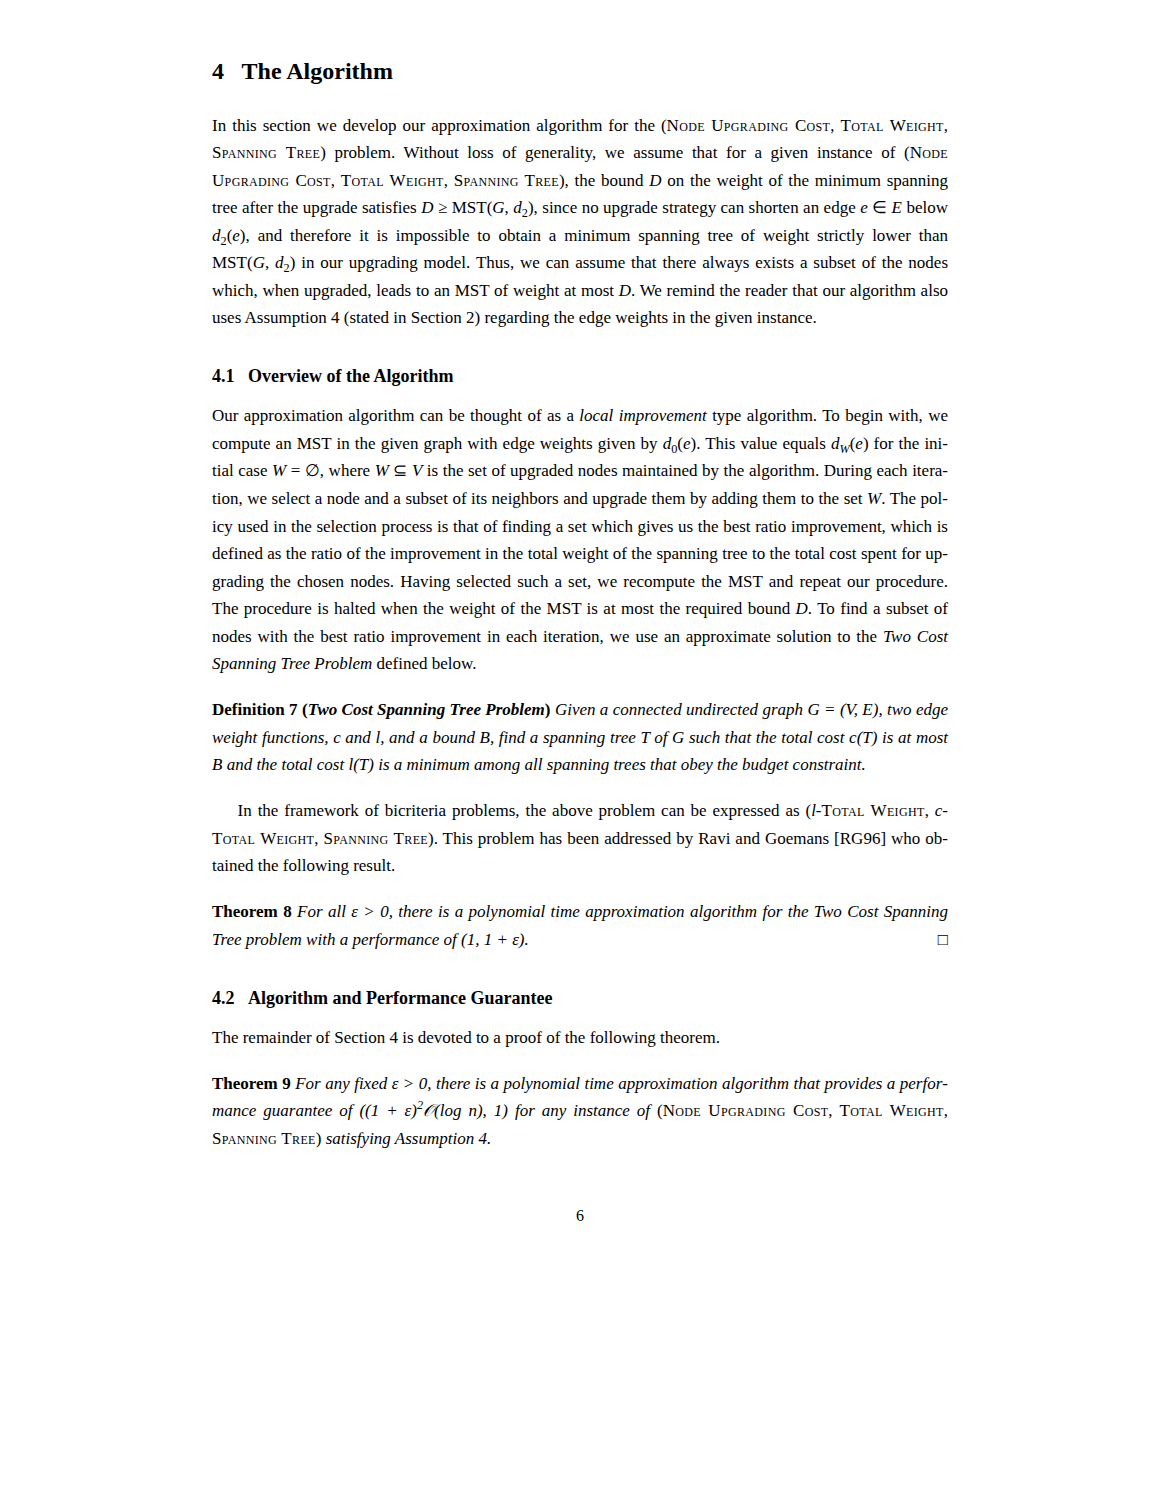4 The Algorithm
In this section we develop our approximation algorithm for the (Node Upgrading Cost, Total Weight, Spanning Tree) problem. Without loss of generality, we assume that for a given instance of (Node Upgrading Cost, Total Weight, Spanning Tree), the bound D on the weight of the minimum spanning tree after the upgrade satisfies D ≥ MST(G, d2), since no upgrade strategy can shorten an edge e ∈ E below d2(e), and therefore it is impossible to obtain a minimum spanning tree of weight strictly lower than MST(G, d2) in our upgrading model. Thus, we can assume that there always exists a subset of the nodes which, when upgraded, leads to an MST of weight at most D. We remind the reader that our algorithm also uses Assumption 4 (stated in Section 2) regarding the edge weights in the given instance.
4.1 Overview of the Algorithm
Our approximation algorithm can be thought of as a local improvement type algorithm. To begin with, we compute an MST in the given graph with edge weights given by d0(e). This value equals dW(e) for the initial case W = ∅, where W ⊆ V is the set of upgraded nodes maintained by the algorithm. During each iteration, we select a node and a subset of its neighbors and upgrade them by adding them to the set W. The policy used in the selection process is that of finding a set which gives us the best ratio improvement, which is defined as the ratio of the improvement in the total weight of the spanning tree to the total cost spent for upgrading the chosen nodes. Having selected such a set, we recompute the MST and repeat our procedure. The procedure is halted when the weight of the MST is at most the required bound D. To find a subset of nodes with the best ratio improvement in each iteration, we use an approximate solution to the Two Cost Spanning Tree Problem defined below.
Definition 7 (Two Cost Spanning Tree Problem) Given a connected undirected graph G = (V, E), two edge weight functions, c and l, and a bound B, find a spanning tree T of G such that the total cost c(T) is at most B and the total cost l(T) is a minimum among all spanning trees that obey the budget constraint.
In the framework of bicriteria problems, the above problem can be expressed as (l-Total Weight, c-Total Weight, Spanning Tree). This problem has been addressed by Ravi and Goemans [RG96] who obtained the following result.
Theorem 8 For all ε > 0, there is a polynomial time approximation algorithm for the Two Cost Spanning Tree problem with a performance of (1, 1 + ε).□
4.2 Algorithm and Performance Guarantee
The remainder of Section 4 is devoted to a proof of the following theorem.
Theorem 9 For any fixed ε > 0, there is a polynomial time approximation algorithm that provides a performance guarantee of ((1 + ε)2𝒪(log n), 1) for any instance of (Node Upgrading Cost, Total Weight, Spanning Tree) satisfying Assumption 4.
6